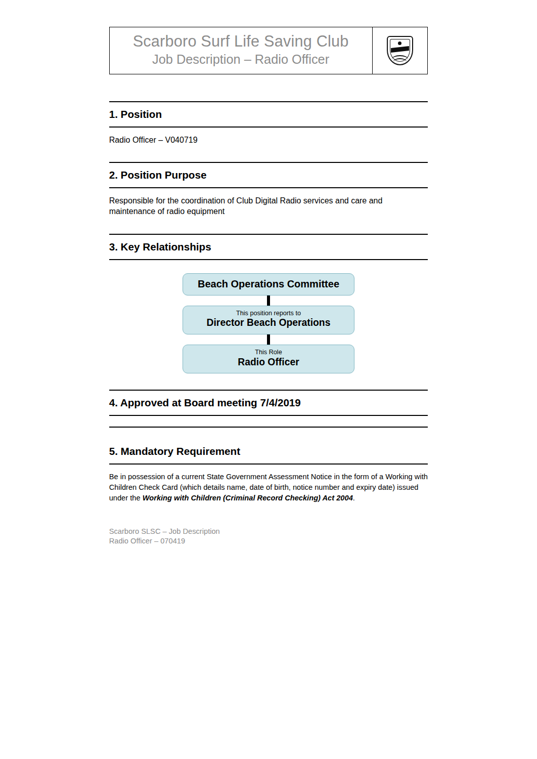Scarboro Surf Life Saving Club
Job Description – Radio Officer
1. Position
Radio Officer – V040719
2. Position Purpose
Responsible for the coordination of Club Digital Radio services and care and maintenance of radio equipment
3. Key Relationships
Beach Operations Committee
This position reports to
Director Beach Operations
This Role
Radio Officer
4. Approved at Board meeting 7/4/2019
5. Mandatory Requirement
Be in possession of a current State Government Assessment Notice in the form of a Working with Children Check Card (which details name, date of birth, notice number and expiry date) issued under the Working with Children (Criminal Record Checking) Act 2004.
Scarboro SLSC – Job Description
Radio Officer – 070419